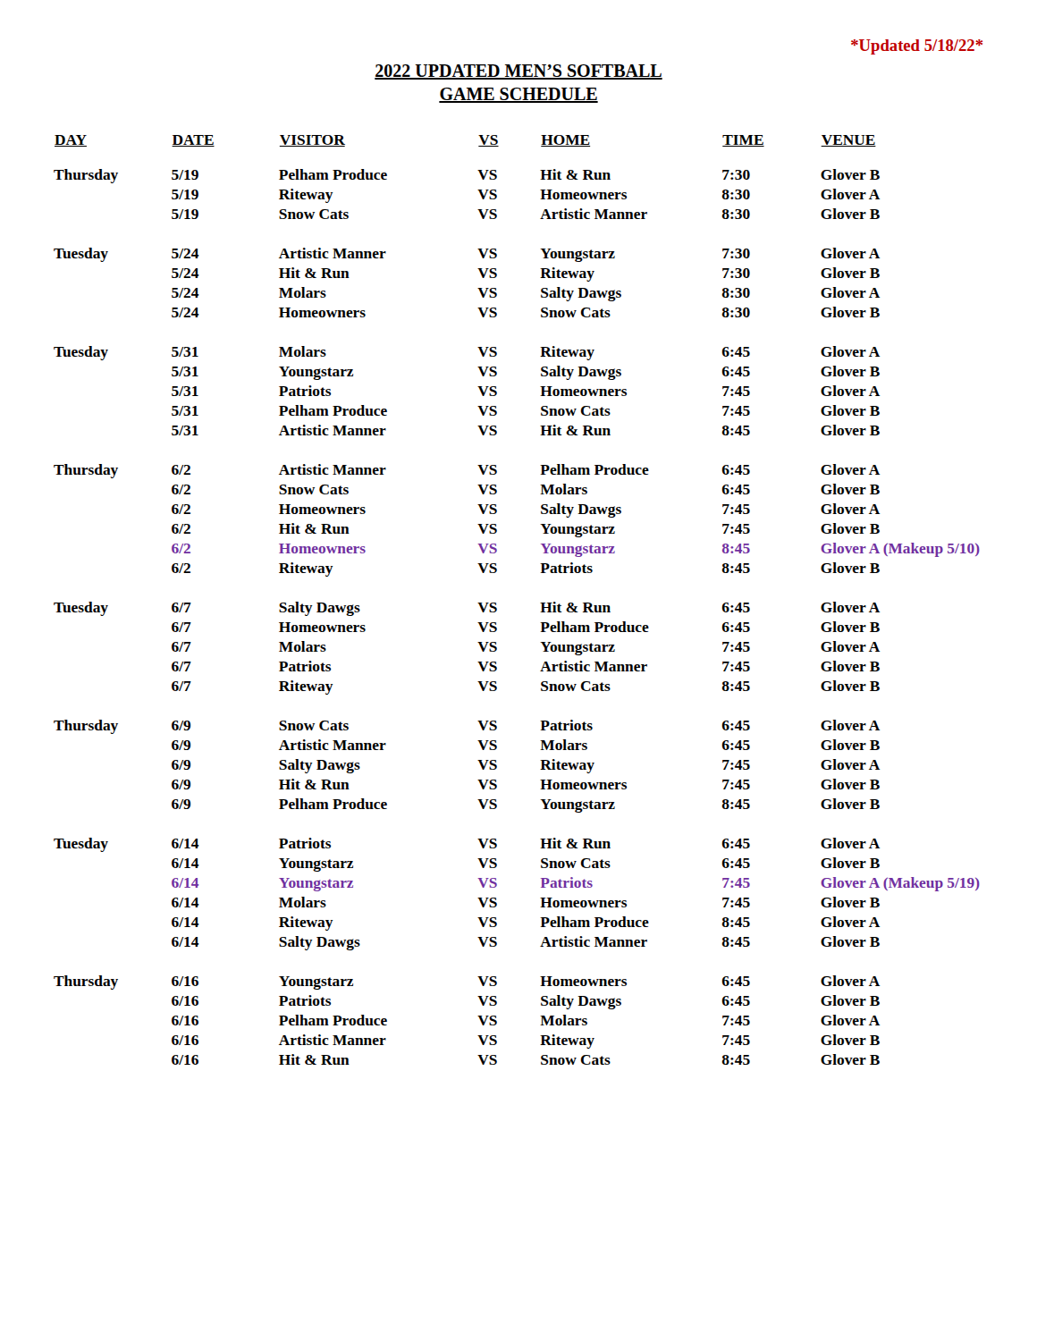*Updated 5/18/22*
2022 UPDATED MEN’S SOFTBALL
GAME SCHEDULE
| DAY | DATE | VISITOR | VS | HOME | TIME | VENUE |
| --- | --- | --- | --- | --- | --- | --- |
| Thursday | 5/19 | Pelham Produce | VS | Hit & Run | 7:30 | Glover B |
| | 5/19 | Riteway | VS | Homeowners | 8:30 | Glover A |
| | 5/19 | Snow Cats | VS | Artistic Manner | 8:30 | Glover B |
| Tuesday | 5/24 | Artistic Manner | VS | Youngstarz | 7:30 | Glover A |
| | 5/24 | Hit & Run | VS | Riteway | 7:30 | Glover B |
| | 5/24 | Molars | VS | Salty Dawgs | 8:30 | Glover A |
| | 5/24 | Homeowners | VS | Snow Cats | 8:30 | Glover B |
| Tuesday | 5/31 | Molars | VS | Riteway | 6:45 | Glover A |
| | 5/31 | Youngstarz | VS | Salty Dawgs | 6:45 | Glover B |
| | 5/31 | Patriots | VS | Homeowners | 7:45 | Glover A |
| | 5/31 | Pelham Produce | VS | Snow Cats | 7:45 | Glover B |
| | 5/31 | Artistic Manner | VS | Hit & Run | 8:45 | Glover B |
| Thursday | 6/2 | Artistic Manner | VS | Pelham Produce | 6:45 | Glover A |
| | 6/2 | Snow Cats | VS | Molars | 6:45 | Glover B |
| | 6/2 | Homeowners | VS | Salty Dawgs | 7:45 | Glover A |
| | 6/2 | Hit & Run | VS | Youngstarz | 7:45 | Glover B |
| | 6/2 | Homeowners | VS | Youngstarz | 8:45 | Glover A (Makeup 5/10) |
| | 6/2 | Riteway | VS | Patriots | 8:45 | Glover B |
| Tuesday | 6/7 | Salty Dawgs | VS | Hit & Run | 6:45 | Glover A |
| | 6/7 | Homeowners | VS | Pelham Produce | 6:45 | Glover B |
| | 6/7 | Molars | VS | Youngstarz | 7:45 | Glover A |
| | 6/7 | Patriots | VS | Artistic Manner | 7:45 | Glover B |
| | 6/7 | Riteway | VS | Snow Cats | 8:45 | Glover B |
| Thursday | 6/9 | Snow Cats | VS | Patriots | 6:45 | Glover A |
| | 6/9 | Artistic Manner | VS | Molars | 6:45 | Glover B |
| | 6/9 | Salty Dawgs | VS | Riteway | 7:45 | Glover A |
| | 6/9 | Hit & Run | VS | Homeowners | 7:45 | Glover B |
| | 6/9 | Pelham Produce | VS | Youngstarz | 8:45 | Glover B |
| Tuesday | 6/14 | Patriots | VS | Hit & Run | 6:45 | Glover A |
| | 6/14 | Youngstarz | VS | Snow Cats | 6:45 | Glover B |
| | 6/14 | Youngstarz | VS | Patriots | 7:45 | Glover A (Makeup 5/19) |
| | 6/14 | Molars | VS | Homeowners | 7:45 | Glover B |
| | 6/14 | Riteway | VS | Pelham Produce | 8:45 | Glover A |
| | 6/14 | Salty Dawgs | VS | Artistic Manner | 8:45 | Glover B |
| Thursday | 6/16 | Youngstarz | VS | Homeowners | 6:45 | Glover A |
| | 6/16 | Patriots | VS | Salty Dawgs | 6:45 | Glover B |
| | 6/16 | Pelham Produce | VS | Molars | 7:45 | Glover A |
| | 6/16 | Artistic Manner | VS | Riteway | 7:45 | Glover B |
| | 6/16 | Hit & Run | VS | Snow Cats | 8:45 | Glover B |